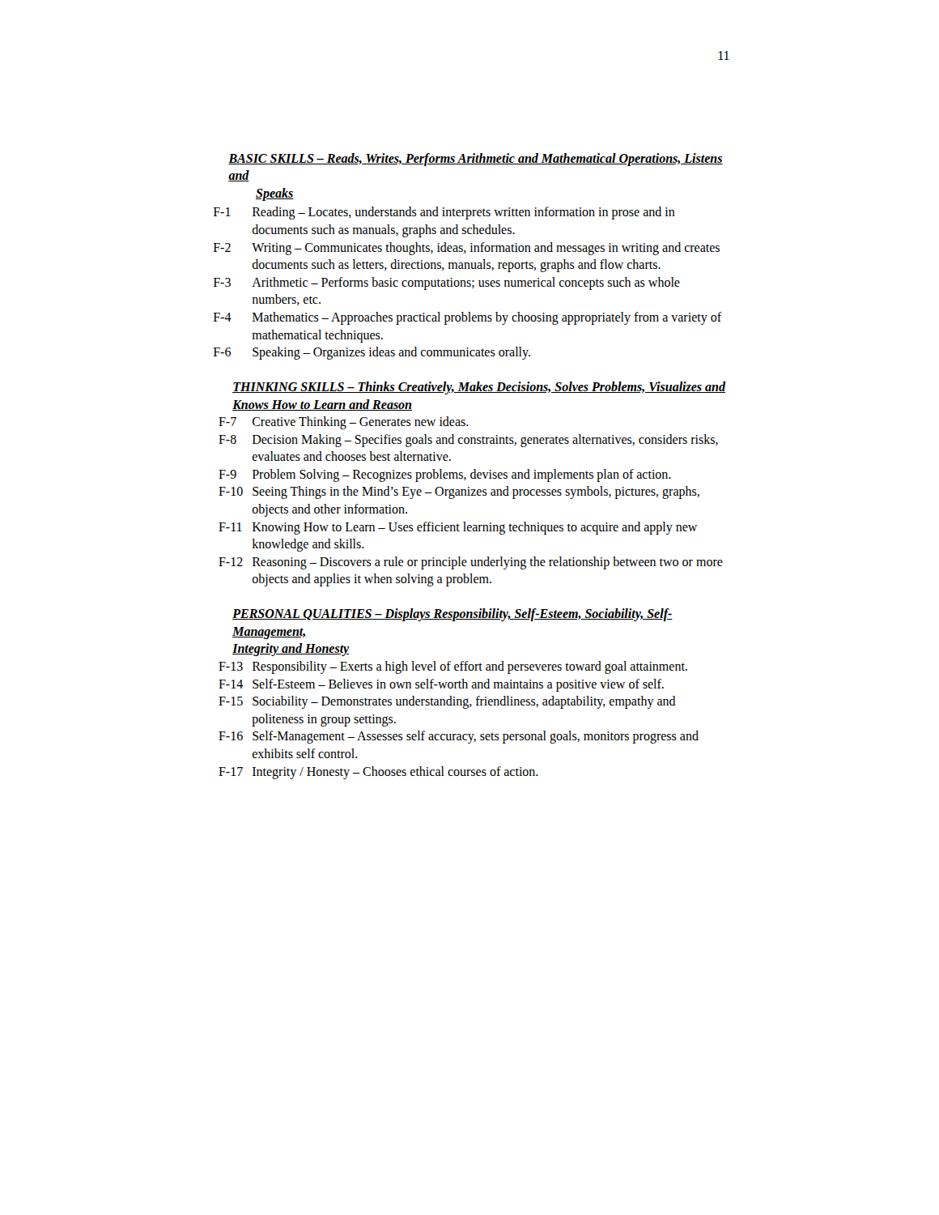11
BASIC SKILLS – Reads, Writes, Performs Arithmetic and Mathematical Operations, Listens andSpeaks
F-1
Reading – Locates, understands and interprets written information in prose and in documents such as manuals, graphs and schedules.
F-2
Writing – Communicates thoughts, ideas, information and messages in writing and creates documents such as letters, directions, manuals, reports, graphs and flow charts.
F-3
Arithmetic – Performs basic computations; uses numerical concepts such as whole numbers, etc.
F-4
Mathematics – Approaches practical problems by choosing appropriately from a variety of mathematical techniques.
F-6
Speaking – Organizes ideas and communicates orally.
THINKING SKILLS – Thinks Creatively, Makes Decisions, Solves Problems, Visualizes and
Knows How to Learn and Reason
F-7
Creative Thinking – Generates new ideas.
F-8
Decision Making – Specifies goals and constraints, generates alternatives, considers risks, evaluates and chooses best alternative.
F-9
Problem Solving – Recognizes problems, devises and implements plan of action.
F-10
Seeing Things in the Mind’s Eye – Organizes and processes symbols, pictures, graphs, objects and other information.
F-11
Knowing How to Learn – Uses efficient learning techniques to acquire and apply new knowledge and skills.
F-12
Reasoning – Discovers a rule or principle underlying the relationship between two or more objects and applies it when solving a problem.
PERSONAL QUALITIES – Displays Responsibility, Self-Esteem, Sociability, Self-Management,
Integrity and Honesty
F-13
Responsibility – Exerts a high level of effort and perseveres toward goal attainment.
F-14
Self-Esteem – Believes in own self-worth and maintains a positive view of self.
F-15
Sociability – Demonstrates understanding, friendliness, adaptability, empathy and politeness in group settings.
F-16
Self-Management – Assesses self accuracy, sets personal goals, monitors progress and exhibits self control.
F-17
Integrity / Honesty – Chooses ethical courses of action.